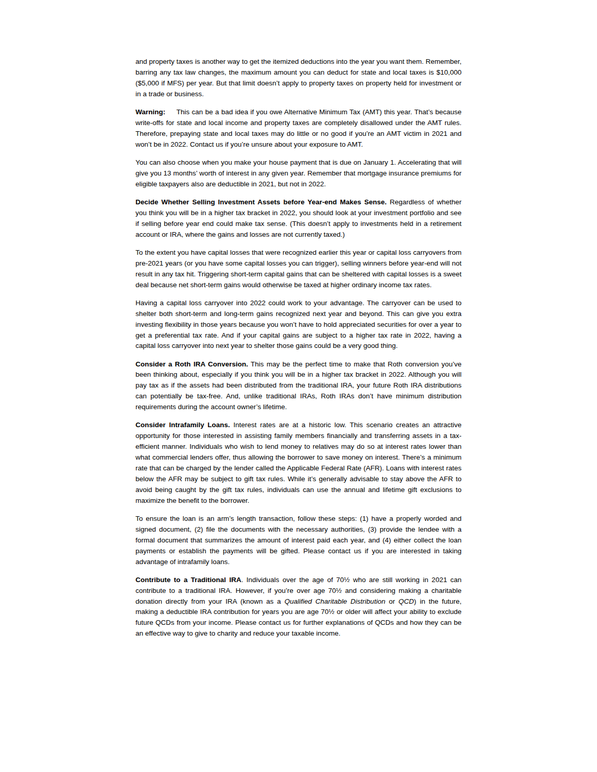and property taxes is another way to get the itemized deductions into the year you want them. Remember, barring any tax law changes, the maximum amount you can deduct for state and local taxes is $10,000 ($5,000 if MFS) per year. But that limit doesn’t apply to property taxes on property held for investment or in a trade or business.
Warning: This can be a bad idea if you owe Alternative Minimum Tax (AMT) this year. That’s because write-offs for state and local income and property taxes are completely disallowed under the AMT rules. Therefore, prepaying state and local taxes may do little or no good if you’re an AMT victim in 2021 and won’t be in 2022. Contact us if you’re unsure about your exposure to AMT.
You can also choose when you make your house payment that is due on January 1. Accelerating that will give you 13 months’ worth of interest in any given year. Remember that mortgage insurance premiums for eligible taxpayers also are deductible in 2021, but not in 2022.
Decide Whether Selling Investment Assets before Year-end Makes Sense. Regardless of whether you think you will be in a higher tax bracket in 2022, you should look at your investment portfolio and see if selling before year end could make tax sense. (This doesn’t apply to investments held in a retirement account or IRA, where the gains and losses are not currently taxed.)
To the extent you have capital losses that were recognized earlier this year or capital loss carryovers from pre-2021 years (or you have some capital losses you can trigger), selling winners before year-end will not result in any tax hit. Triggering short-term capital gains that can be sheltered with capital losses is a sweet deal because net short-term gains would otherwise be taxed at higher ordinary income tax rates.
Having a capital loss carryover into 2022 could work to your advantage. The carryover can be used to shelter both short-term and long-term gains recognized next year and beyond. This can give you extra investing flexibility in those years because you won’t have to hold appreciated securities for over a year to get a preferential tax rate. And if your capital gains are subject to a higher tax rate in 2022, having a capital loss carryover into next year to shelter those gains could be a very good thing.
Consider a Roth IRA Conversion. This may be the perfect time to make that Roth conversion you’ve been thinking about, especially if you think you will be in a higher tax bracket in 2022. Although you will pay tax as if the assets had been distributed from the traditional IRA, your future Roth IRA distributions can potentially be tax-free. And, unlike traditional IRAs, Roth IRAs don’t have minimum distribution requirements during the account owner’s lifetime.
Consider Intrafamily Loans. Interest rates are at a historic low. This scenario creates an attractive opportunity for those interested in assisting family members financially and transferring assets in a tax-efficient manner. Individuals who wish to lend money to relatives may do so at interest rates lower than what commercial lenders offer, thus allowing the borrower to save money on interest. There’s a minimum rate that can be charged by the lender called the Applicable Federal Rate (AFR). Loans with interest rates below the AFR may be subject to gift tax rules. While it’s generally advisable to stay above the AFR to avoid being caught by the gift tax rules, individuals can use the annual and lifetime gift exclusions to maximize the benefit to the borrower.
To ensure the loan is an arm’s length transaction, follow these steps: (1) have a properly worded and signed document, (2) file the documents with the necessary authorities, (3) provide the lendee with a formal document that summarizes the amount of interest paid each year, and (4) either collect the loan payments or establish the payments will be gifted. Please contact us if you are interested in taking advantage of intrafamily loans.
Contribute to a Traditional IRA. Individuals over the age of 70½ who are still working in 2021 can contribute to a traditional IRA. However, if you’re over age 70½ and considering making a charitable donation directly from your IRA (known as a Qualified Charitable Distribution or QCD) in the future, making a deductible IRA contribution for years you are age 70½ or older will affect your ability to exclude future QCDs from your income. Please contact us for further explanations of QCDs and how they can be an effective way to give to charity and reduce your taxable income.